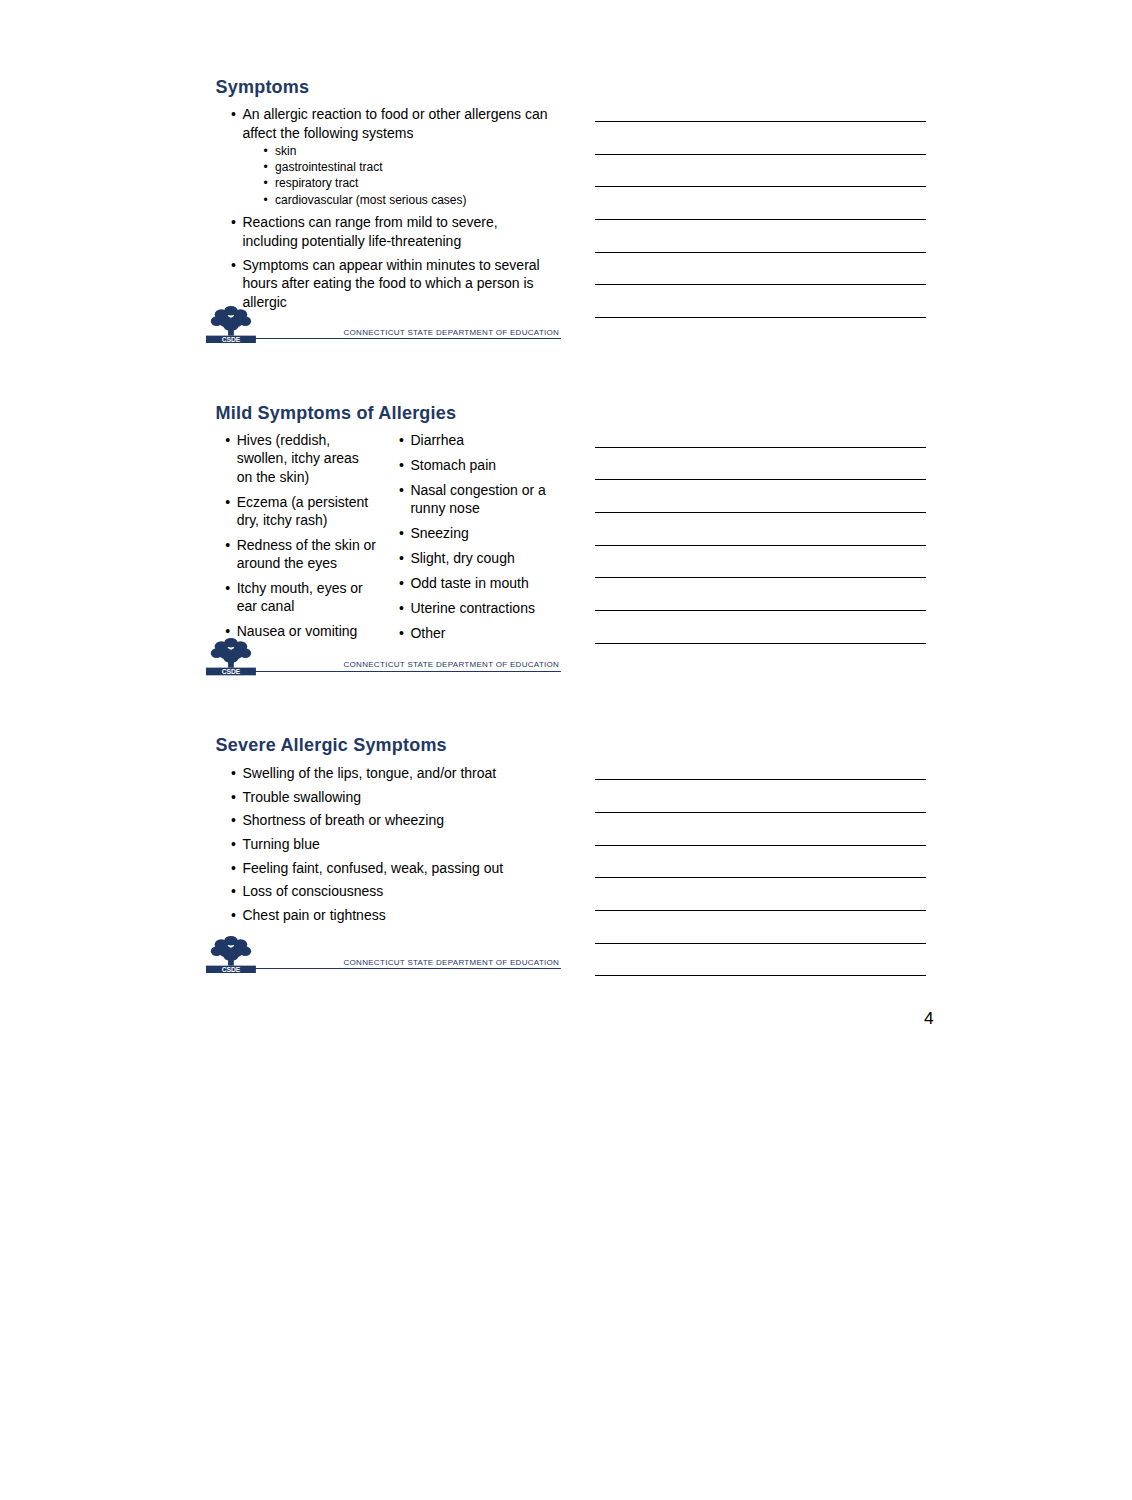Symptoms
An allergic reaction to food or other allergens can affect the following systems
skin
gastrointestinal tract
respiratory tract
cardiovascular (most serious cases)
Reactions can range from mild to severe, including potentially life-threatening
Symptoms can appear within minutes to several hours after eating the food to which a person is allergic
CSDE
CONNECTICUT STATE DEPARTMENT OF EDUCATION
Mild Symptoms of Allergies
Hives (reddish, swollen, itchy areas on the skin)
Eczema (a persistent dry, itchy rash)
Redness of the skin or around the eyes
Itchy mouth, eyes or ear canal
Nausea or vomiting
Diarrhea
Stomach pain
Nasal congestion or a runny nose
Sneezing
Slight, dry cough
Odd taste in mouth
Uterine contractions
Other
CSDE
CONNECTICUT STATE DEPARTMENT OF EDUCATION
Severe Allergic Symptoms
Swelling of the lips, tongue, and/or throat
Trouble swallowing
Shortness of breath or wheezing
Turning blue
Feeling faint, confused, weak, passing out
Loss of consciousness
Chest pain or tightness
CSDE
CONNECTICUT STATE DEPARTMENT OF EDUCATION
4